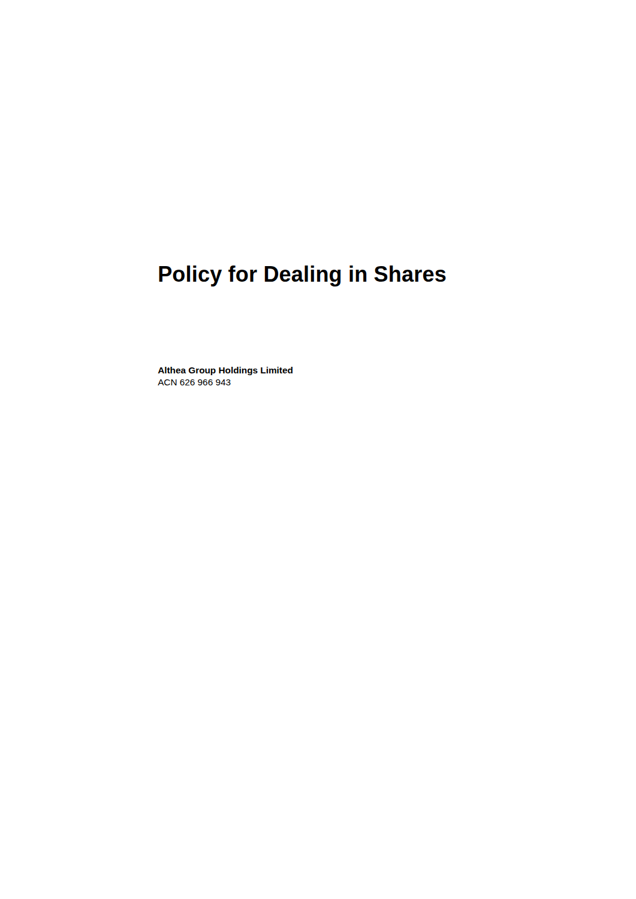Policy for Dealing in Shares
Althea Group Holdings Limited
ACN 626 966 943